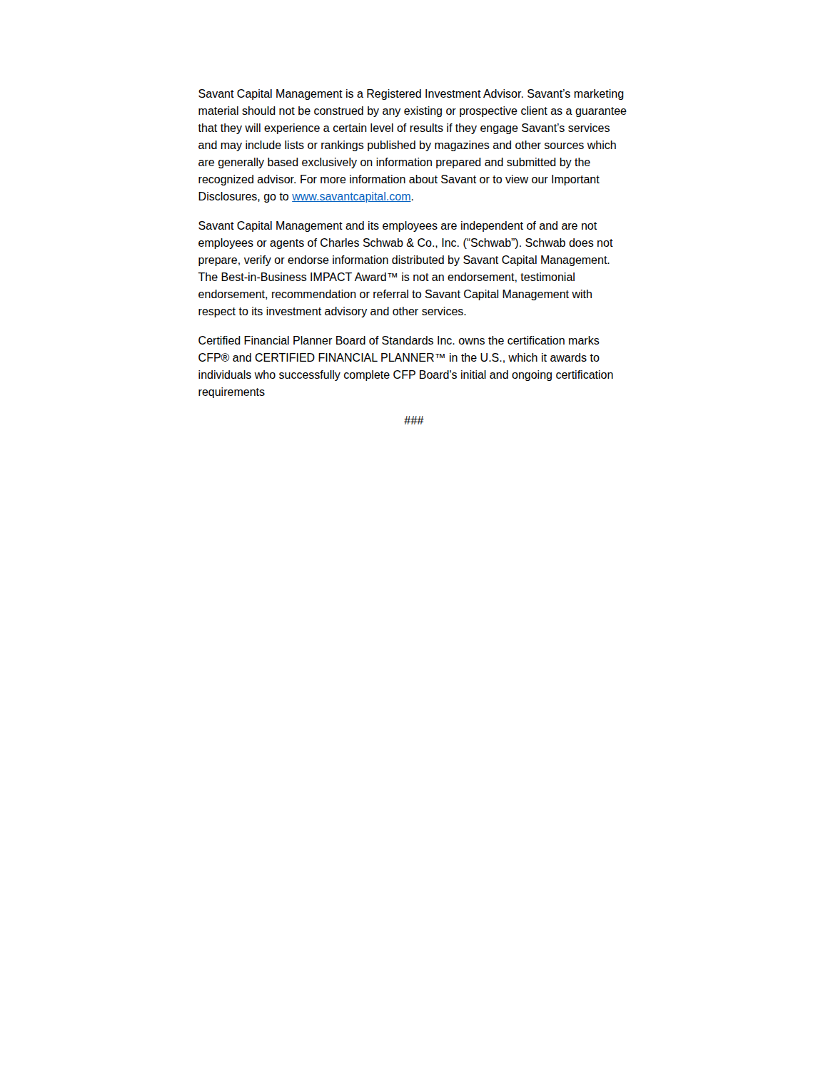Savant Capital Management is a Registered Investment Advisor. Savant’s marketing material should not be construed by any existing or prospective client as a guarantee that they will experience a certain level of results if they engage Savant’s services and may include lists or rankings published by magazines and other sources which are generally based exclusively on information prepared and submitted by the recognized advisor. For more information about Savant or to view our Important Disclosures, go to www.savantcapital.com.
Savant Capital Management and its employees are independent of and are not employees or agents of Charles Schwab & Co., Inc. (“Schwab”). Schwab does not prepare, verify or endorse information distributed by Savant Capital Management. The Best-in-Business IMPACT Award™ is not an endorsement, testimonial endorsement, recommendation or referral to Savant Capital Management with respect to its investment advisory and other services.
Certified Financial Planner Board of Standards Inc. owns the certification marks CFP® and CERTIFIED FINANCIAL PLANNER™ in the U.S., which it awards to individuals who successfully complete CFP Board's initial and ongoing certification requirements
###